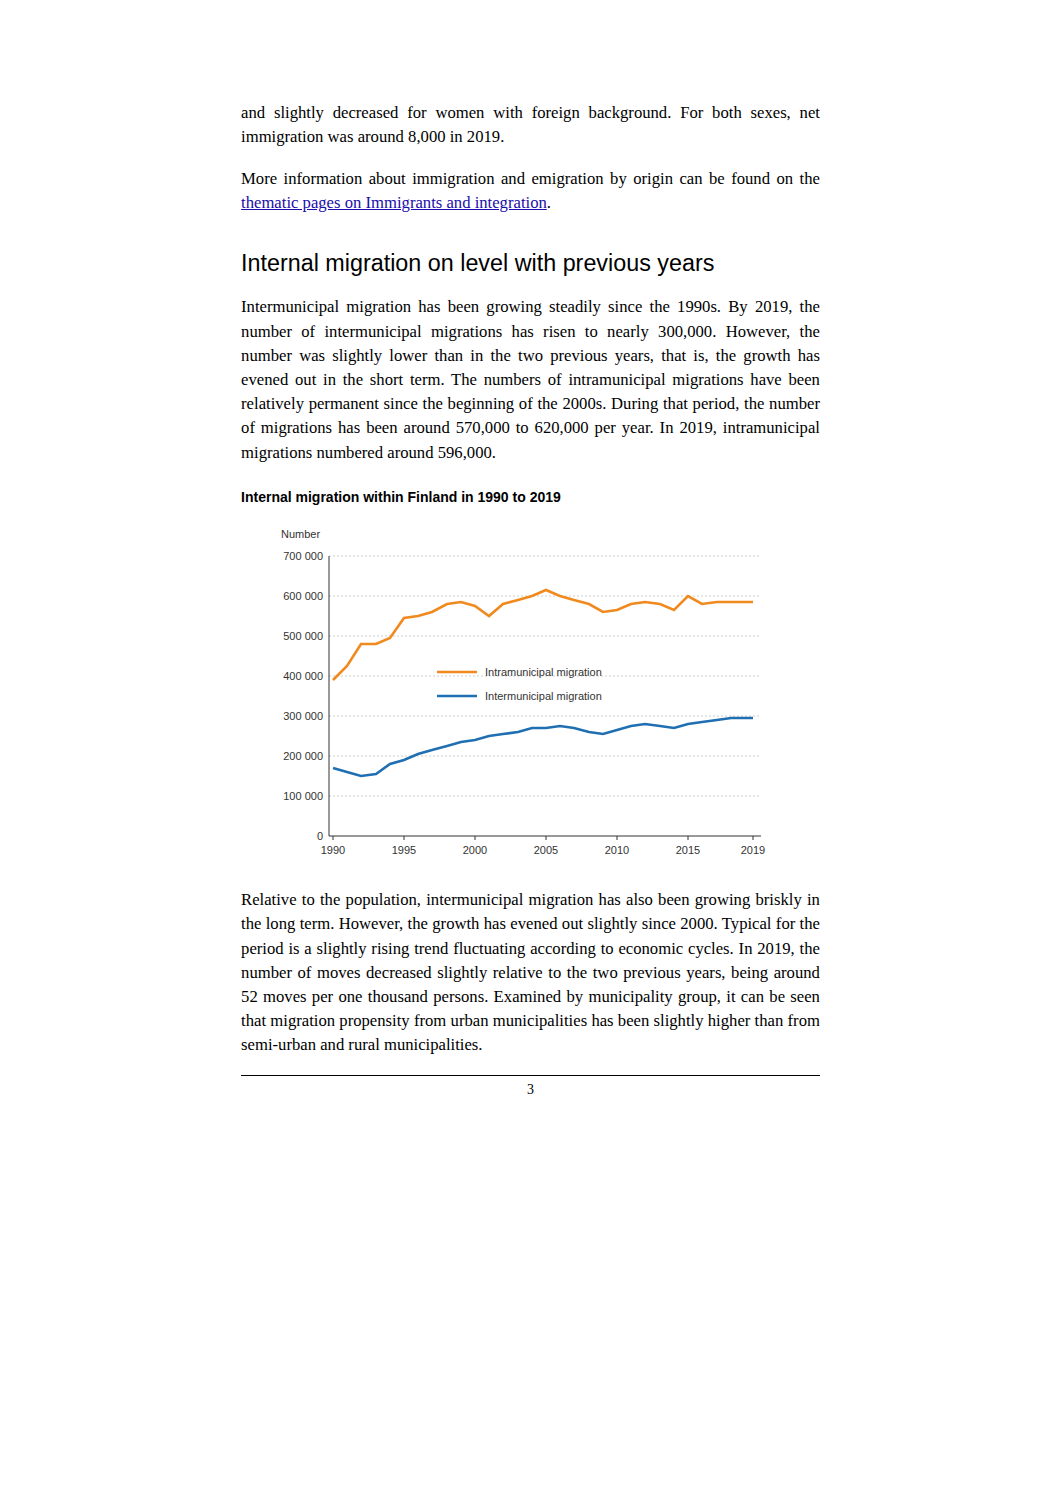and slightly decreased for women with foreign background. For both sexes, net immigration was around 8,000 in 2019.
More information about immigration and emigration by origin can be found on the thematic pages on Immigrants and integration.
Internal migration on level with previous years
Intermunicipal migration has been growing steadily since the 1990s. By 2019, the number of intermunicipal migrations has risen to nearly 300,000. However, the number was slightly lower than in the two previous years, that is, the growth has evened out in the short term. The numbers of intramunicipal migrations have been relatively permanent since the beginning of the 2000s. During that period, the number of migrations has been around 570,000 to 620,000 per year. In 2019, intramunicipal migrations numbered around 596,000.
Internal migration within Finland in 1990 to 2019
Number 700 000 600 000 500 000 400 000 300 000 200 000 100 000 0 1990 1995 2000 2005 2010 2015 2019 Intramunicipal migration Intermunicipal migration
Relative to the population, intermunicipal migration has also been growing briskly in the long term. However, the growth has evened out slightly since 2000. Typical for the period is a slightly rising trend fluctuating according to economic cycles. In 2019, the number of moves decreased slightly relative to the two previous years, being around 52 moves per one thousand persons. Examined by municipality group, it can be seen that migration propensity from urban municipalities has been slightly higher than from semi-urban and rural municipalities.
3